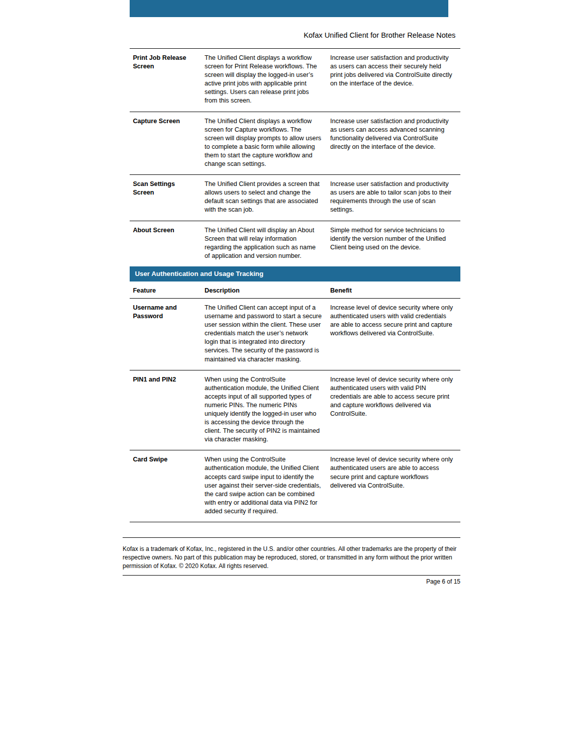Kofax Unified Client for Brother Release Notes
| Print Job Release Screen | The Unified Client displays a workflow screen for Print Release workflows. The screen will display the logged-in user’s active print jobs with applicable print settings. Users can release print jobs from this screen. | Increase user satisfaction and productivity as users can access their securely held print jobs delivered via ControlSuite directly on the interface of the device. |
| Capture Screen | The Unified Client displays a workflow screen for Capture workflows. The screen will display prompts to allow users to complete a basic form while allowing them to start the capture workflow and change scan settings. | Increase user satisfaction and productivity as users can access advanced scanning functionality delivered via ControlSuite directly on the interface of the device. |
| Scan Settings Screen | The Unified Client provides a screen that allows users to select and change the default scan settings that are associated with the scan job. | Increase user satisfaction and productivity as users are able to tailor scan jobs to their requirements through the use of scan settings. |
| About Screen | The Unified Client will display an About Screen that will relay information regarding the application such as name of application and version number. | Simple method for service technicians to identify the version number of the Unified Client being used on the device. |
| User Authentication and Usage Tracking |
| Feature | Description | Benefit |
| Username and Password | The Unified Client can accept input of a username and password to start a secure user session within the client. These user credentials match the user’s network login that is integrated into directory services. The security of the password is maintained via character masking. | Increase level of device security where only authenticated users with valid credentials are able to access secure print and capture workflows delivered via ControlSuite. |
| PIN1 and PIN2 | When using the ControlSuite authentication module, the Unified Client accepts input of all supported types of numeric PINs. The numeric PINs uniquely identify the logged-in user who is accessing the device through the client. The security of PIN2 is maintained via character masking. | Increase level of device security where only authenticated users with valid PIN credentials are able to access secure print and capture workflows delivered via ControlSuite. |
| Card Swipe | When using the ControlSuite authentication module, the Unified Client accepts card swipe input to identify the user against their server-side credentials, the card swipe action can be combined with entry or additional data via PIN2 for added security if required. | Increase level of device security where only authenticated users are able to access secure print and capture workflows delivered via ControlSuite. |
Kofax is a trademark of Kofax, Inc., registered in the U.S. and/or other countries. All other trademarks are the property of their respective owners. No part of this publication may be reproduced, stored, or transmitted in any form without the prior written permission of Kofax. © 2020 Kofax. All rights reserved.
Page 6 of 15